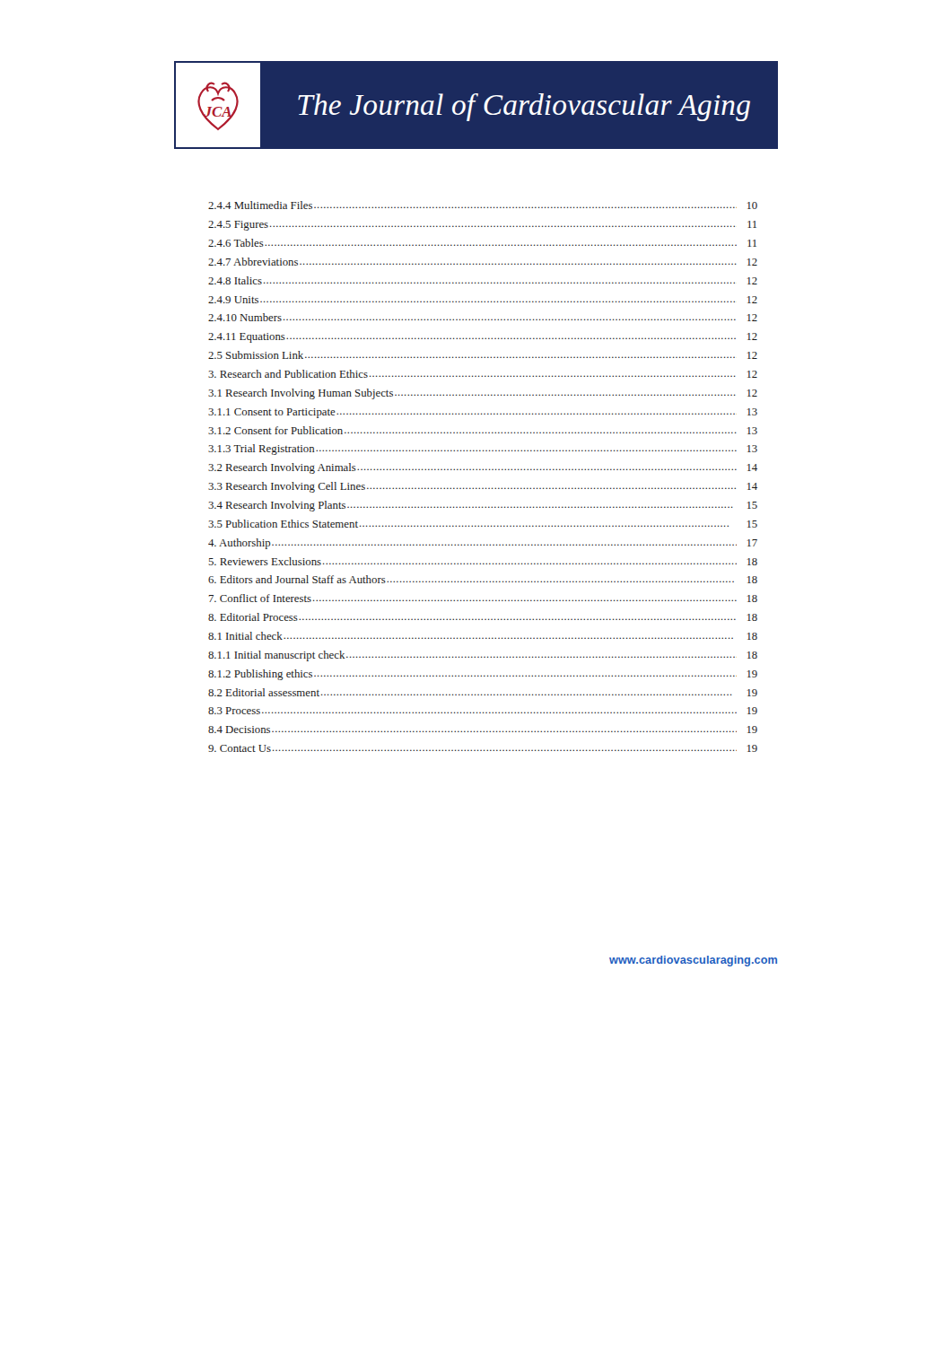JCA
The Journal of Cardiovascular Aging
2.4.4 Multimedia Files.......................................................................................................................................... 10
2.4.5 Figures......................................................................................................................................................... 11
2.4.6 Tables....................................................................................................................................................... 11
2.4.7 Abbreviations............................................................................................................................................. 12
2.4.8 Italics......................................................................................................................................................... 12
2.4.9 Units.......................................................................................................................................................... 12
2.4.10 Numbers................................................................................................................................................. 12
2.4.11 Equations................................................................................................................................................ 12
2.5 Submission Link................................................................................................................................................. 12
3. Research and Publication Ethics..................................................................................................................... 12
3.1 Research Involving Human Subjects............................................................................................................. 12
3.1.1 Consent to Participate................................................................................................................................. 13
3.1.2 Consent for Publication.............................................................................................................................. 13
3.1.3 Trial Registration....................................................................................................................................... 13
3.2 Research Involving Animals......................................................................................................................... 14
3.3 Research Involving Cell Lines..................................................................................................................... 14
3.4 Research Involving Plants......................................................................................................................... 15
3.5 Publication Ethics Statement.................................................................................................................... 15
4. Authorship......................................................................................................................................................... 17
5. Reviewers Exclusions....................................................................................................................................... 18
6. Editors and Journal Staff as Authors............................................................................................................. 18
7. Conflict of Interests......................................................................................................................................... 18
8. Editorial Process.............................................................................................................................................. 18
8.1 Initial check............................................................................................................................................. 18
8.1.1 Initial manuscript check............................................................................................................................. 18
8.1.2 Publishing ethics....................................................................................................................................... 19
8.2 Editorial assessment................................................................................................................................. 19
8.3 Process..................................................................................................................................................... 19
8.4 Decisions.................................................................................................................................................. 19
9. Contact Us......................................................................................................................................................... 19
www.cardiovascularaging.com